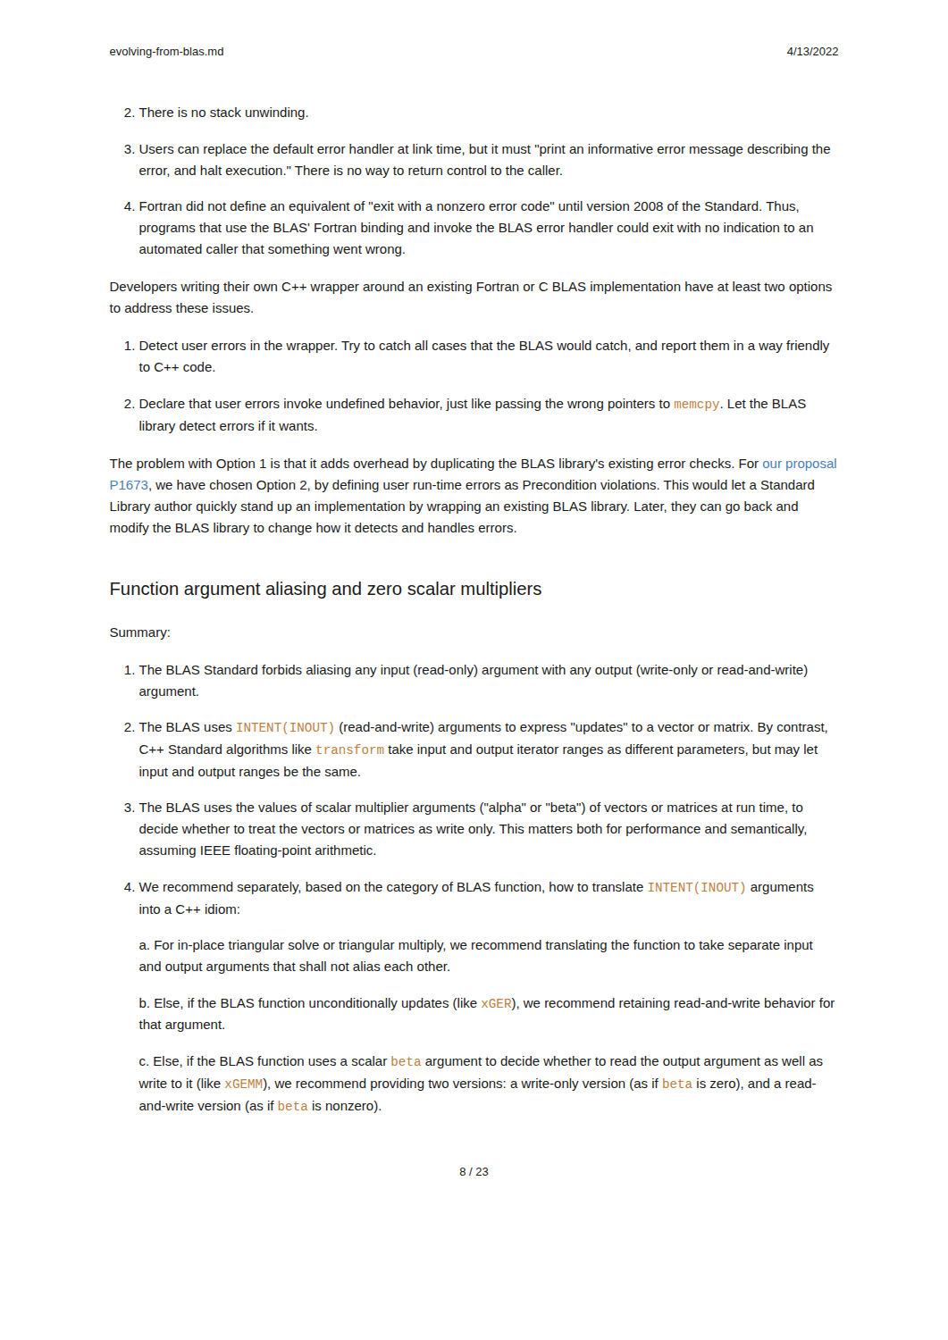evolving-from-blas.md 4/13/2022
There is no stack unwinding.
Users can replace the default error handler at link time, but it must "print an informative error message describing the error, and halt execution." There is no way to return control to the caller.
Fortran did not define an equivalent of "exit with a nonzero error code" until version 2008 of the Standard. Thus, programs that use the BLAS' Fortran binding and invoke the BLAS error handler could exit with no indication to an automated caller that something went wrong.
Developers writing their own C++ wrapper around an existing Fortran or C BLAS implementation have at least two options to address these issues.
Detect user errors in the wrapper. Try to catch all cases that the BLAS would catch, and report them in a way friendly to C++ code.
Declare that user errors invoke undefined behavior, just like passing the wrong pointers to memcpy. Let the BLAS library detect errors if it wants.
The problem with Option 1 is that it adds overhead by duplicating the BLAS library's existing error checks. For our proposal P1673, we have chosen Option 2, by defining user run-time errors as Precondition violations. This would let a Standard Library author quickly stand up an implementation by wrapping an existing BLAS library. Later, they can go back and modify the BLAS library to change how it detects and handles errors.
Function argument aliasing and zero scalar multipliers
Summary:
The BLAS Standard forbids aliasing any input (read-only) argument with any output (write-only or read-and-write) argument.
The BLAS uses INTENT(INOUT) (read-and-write) arguments to express "updates" to a vector or matrix. By contrast, C++ Standard algorithms like transform take input and output iterator ranges as different parameters, but may let input and output ranges be the same.
The BLAS uses the values of scalar multiplier arguments ("alpha" or "beta") of vectors or matrices at run time, to decide whether to treat the vectors or matrices as write only. This matters both for performance and semantically, assuming IEEE floating-point arithmetic.
We recommend separately, based on the category of BLAS function, how to translate INTENT(INOUT) arguments into a C++ idiom:
a. For in-place triangular solve or triangular multiply, we recommend translating the function to take separate input and output arguments that shall not alias each other.
b. Else, if the BLAS function unconditionally updates (like xGER), we recommend retaining read-and-write behavior for that argument.
c. Else, if the BLAS function uses a scalar beta argument to decide whether to read the output argument as well as write to it (like xGEMM), we recommend providing two versions: a write-only version (as if beta is zero), and a read-and-write version (as if beta is nonzero).
8 / 23